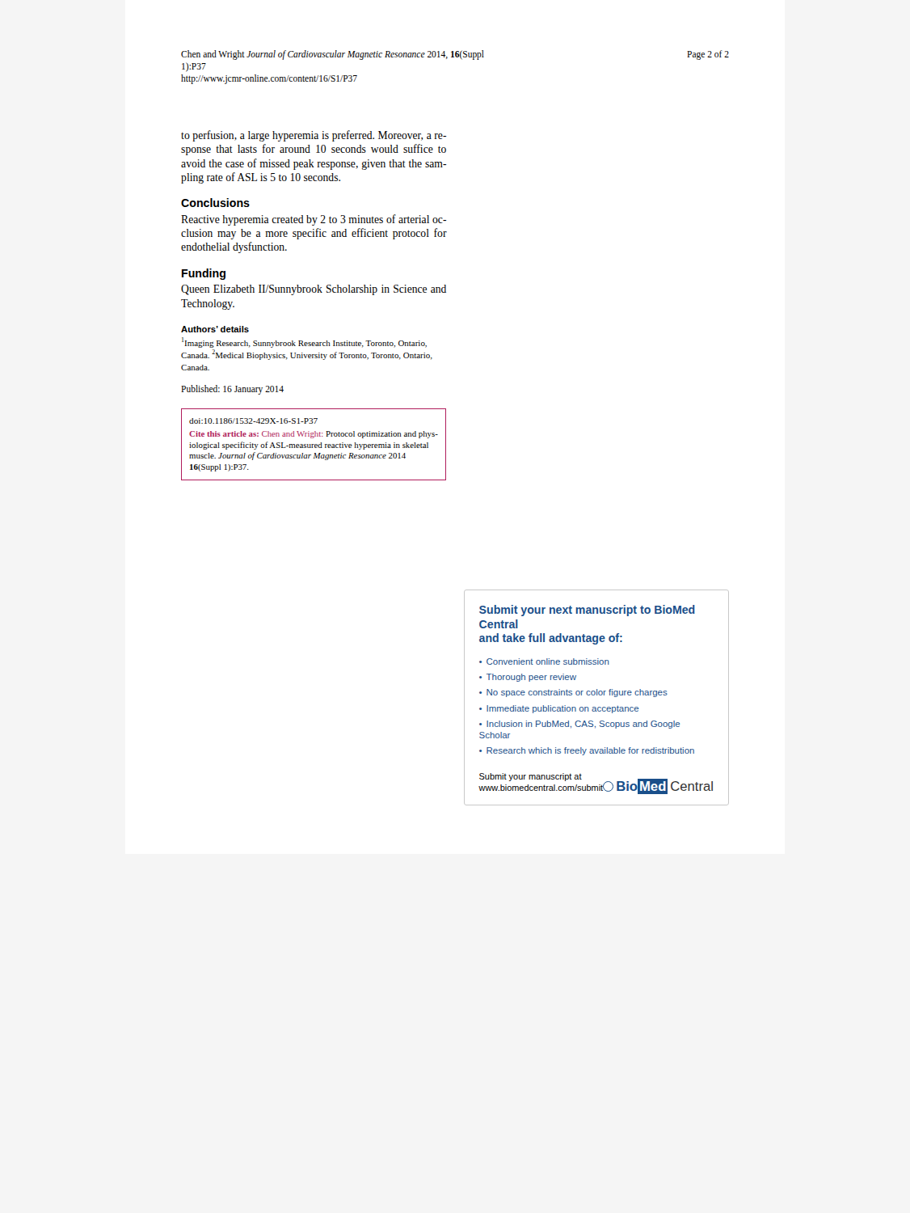Chen and Wright Journal of Cardiovascular Magnetic Resonance 2014, 16(Suppl 1):P37
http://www.jcmr-online.com/content/16/S1/P37
Page 2 of 2
to perfusion, a large hyperemia is preferred. Moreover, a response that lasts for around 10 seconds would suffice to avoid the case of missed peak response, given that the sampling rate of ASL is 5 to 10 seconds.
Conclusions
Reactive hyperemia created by 2 to 3 minutes of arterial occlusion may be a more specific and efficient protocol for endothelial dysfunction.
Funding
Queen Elizabeth II/Sunnybrook Scholarship in Science and Technology.
Authors’ details
1Imaging Research, Sunnybrook Research Institute, Toronto, Ontario, Canada. 2Medical Biophysics, University of Toronto, Toronto, Ontario, Canada.
Published: 16 January 2014
doi:10.1186/1532-429X-16-S1-P37
Cite this article as: Chen and Wright: Protocol optimization and physiological specificity of ASL-measured reactive hyperemia in skeletal muscle. Journal of Cardiovascular Magnetic Resonance 2014 16(Suppl 1):P37.
Submit your next manuscript to BioMed Central
and take full advantage of:
Convenient online submission
Thorough peer review
No space constraints or color figure charges
Immediate publication on acceptance
Inclusion in PubMed, CAS, Scopus and Google Scholar
Research which is freely available for redistribution
Submit your manuscript at
www.biomedcentral.com/submit
Bio Med Central